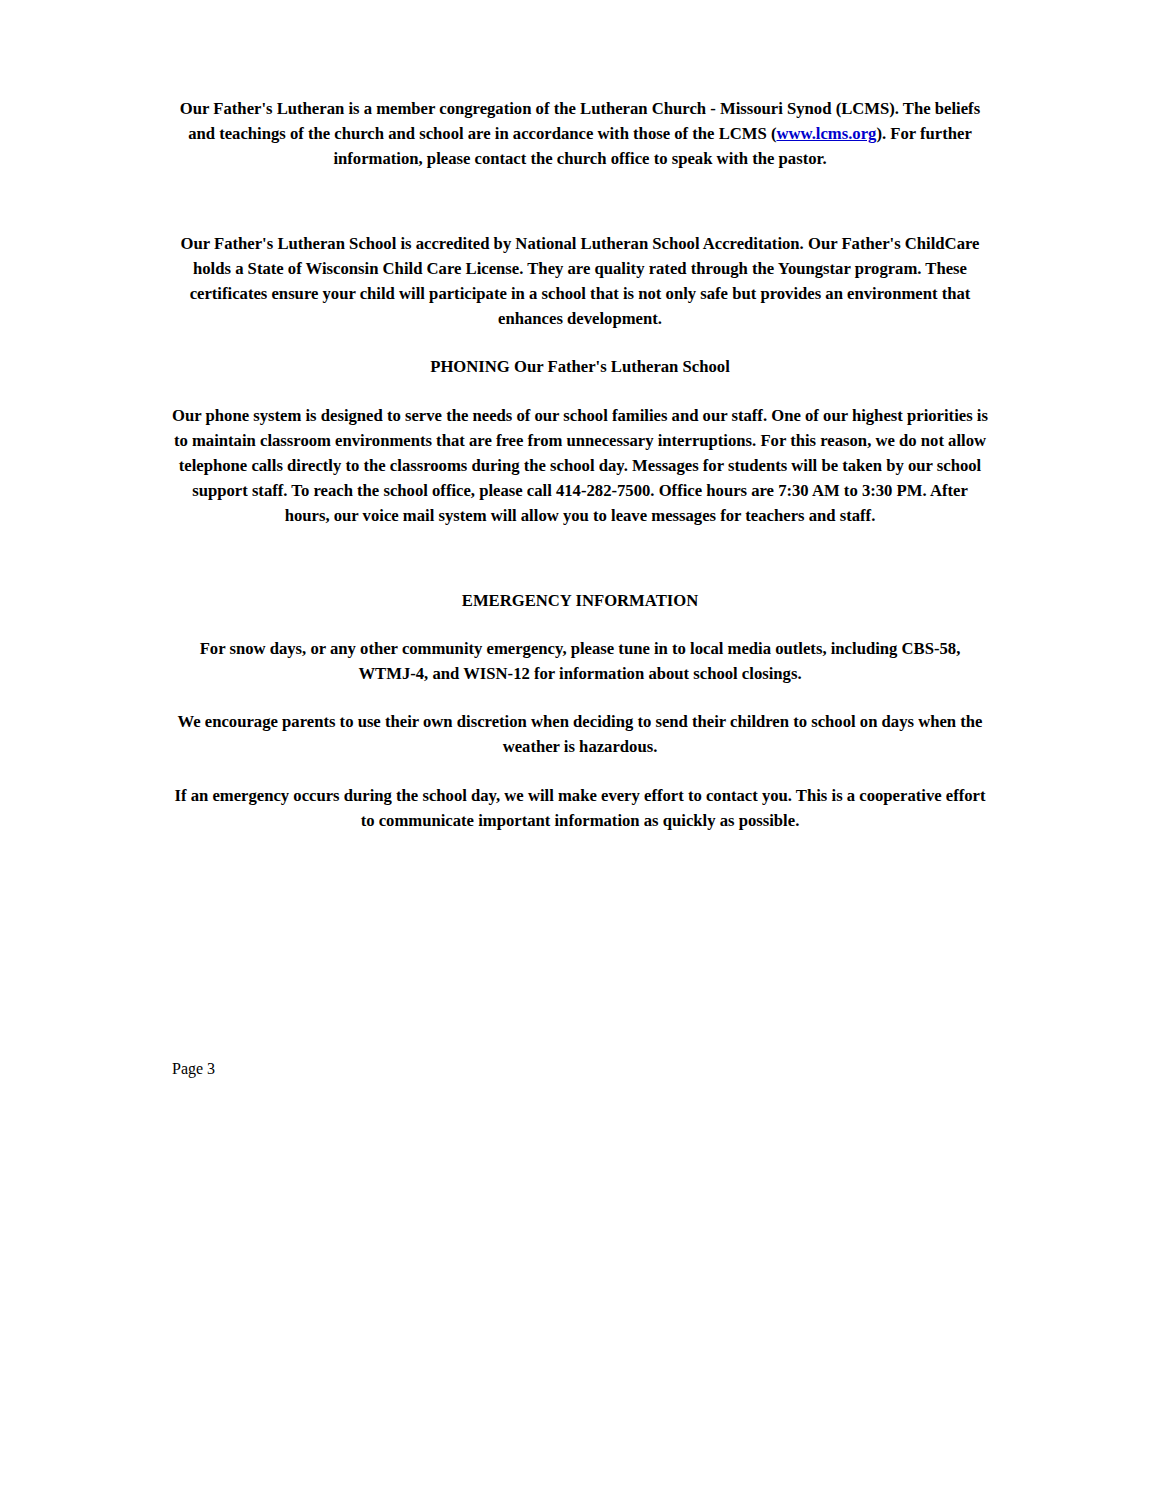Our Father's Lutheran is a member congregation of the Lutheran Church - Missouri Synod (LCMS). The beliefs and teachings of the church and school are in accordance with those of the LCMS (www.lcms.org). For further information, please contact the church office to speak with the pastor.
Our Father's Lutheran School is accredited by National Lutheran School Accreditation. Our Father's ChildCare holds a State of Wisconsin Child Care License. They are quality rated through the Youngstar program. These certificates ensure your child will participate in a school that is not only safe but provides an environment that enhances development.
PHONING Our Father's Lutheran School
Our phone system is designed to serve the needs of our school families and our staff. One of our highest priorities is to maintain classroom environments that are free from unnecessary interruptions. For this reason, we do not allow telephone calls directly to the classrooms during the school day. Messages for students will be taken by our school support staff. To reach the school office, please call 414-282-7500. Office hours are 7:30 AM to 3:30 PM. After hours, our voice mail system will allow you to leave messages for teachers and staff.
EMERGENCY INFORMATION
For snow days, or any other community emergency, please tune in to local media outlets, including CBS-58, WTMJ-4, and WISN-12 for information about school closings.
We encourage parents to use their own discretion when deciding to send their children to school on days when the weather is hazardous.
If an emergency occurs during the school day, we will make every effort to contact you. This is a cooperative effort to communicate important information as quickly as possible.
Page 3